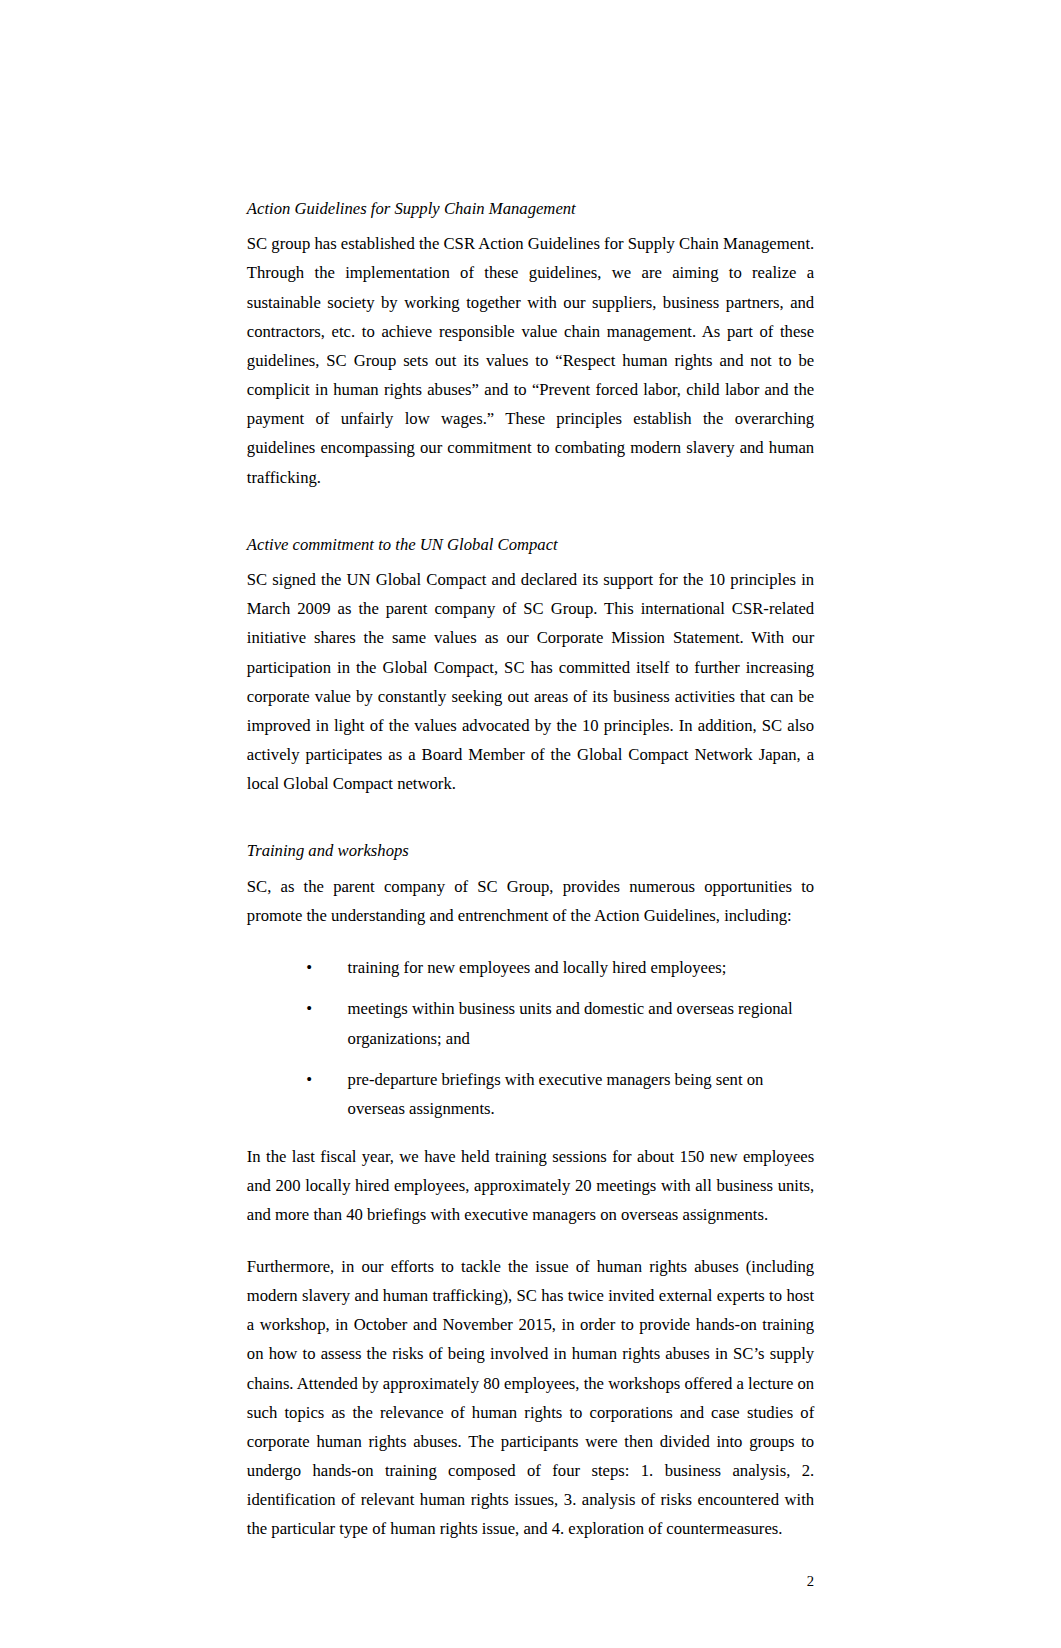Action Guidelines for Supply Chain Management
SC group has established the CSR Action Guidelines for Supply Chain Management. Through the implementation of these guidelines, we are aiming to realize a sustainable society by working together with our suppliers, business partners, and contractors, etc. to achieve responsible value chain management. As part of these guidelines, SC Group sets out its values to “Respect human rights and not to be complicit in human rights abuses” and to “Prevent forced labor, child labor and the payment of unfairly low wages.” These principles establish the overarching guidelines encompassing our commitment to combating modern slavery and human trafficking.
Active commitment to the UN Global Compact
SC signed the UN Global Compact and declared its support for the 10 principles in March 2009 as the parent company of SC Group. This international CSR-related initiative shares the same values as our Corporate Mission Statement. With our participation in the Global Compact, SC has committed itself to further increasing corporate value by constantly seeking out areas of its business activities that can be improved in light of the values advocated by the 10 principles. In addition, SC also actively participates as a Board Member of the Global Compact Network Japan, a local Global Compact network.
Training and workshops
SC, as the parent company of SC Group, provides numerous opportunities to promote the understanding and entrenchment of the Action Guidelines, including:
training for new employees and locally hired employees;
meetings within business units and domestic and overseas regional organizations; and
pre-departure briefings with executive managers being sent on overseas assignments.
In the last fiscal year, we have held training sessions for about 150 new employees and 200 locally hired employees, approximately 20 meetings with all business units, and more than 40 briefings with executive managers on overseas assignments.
Furthermore, in our efforts to tackle the issue of human rights abuses (including modern slavery and human trafficking), SC has twice invited external experts to host a workshop, in October and November 2015, in order to provide hands-on training on how to assess the risks of being involved in human rights abuses in SC’s supply chains. Attended by approximately 80 employees, the workshops offered a lecture on such topics as the relevance of human rights to corporations and case studies of corporate human rights abuses. The participants were then divided into groups to undergo hands-on training composed of four steps: 1. business analysis, 2. identification of relevant human rights issues, 3. analysis of risks encountered with the particular type of human rights issue, and 4. exploration of countermeasures.
2